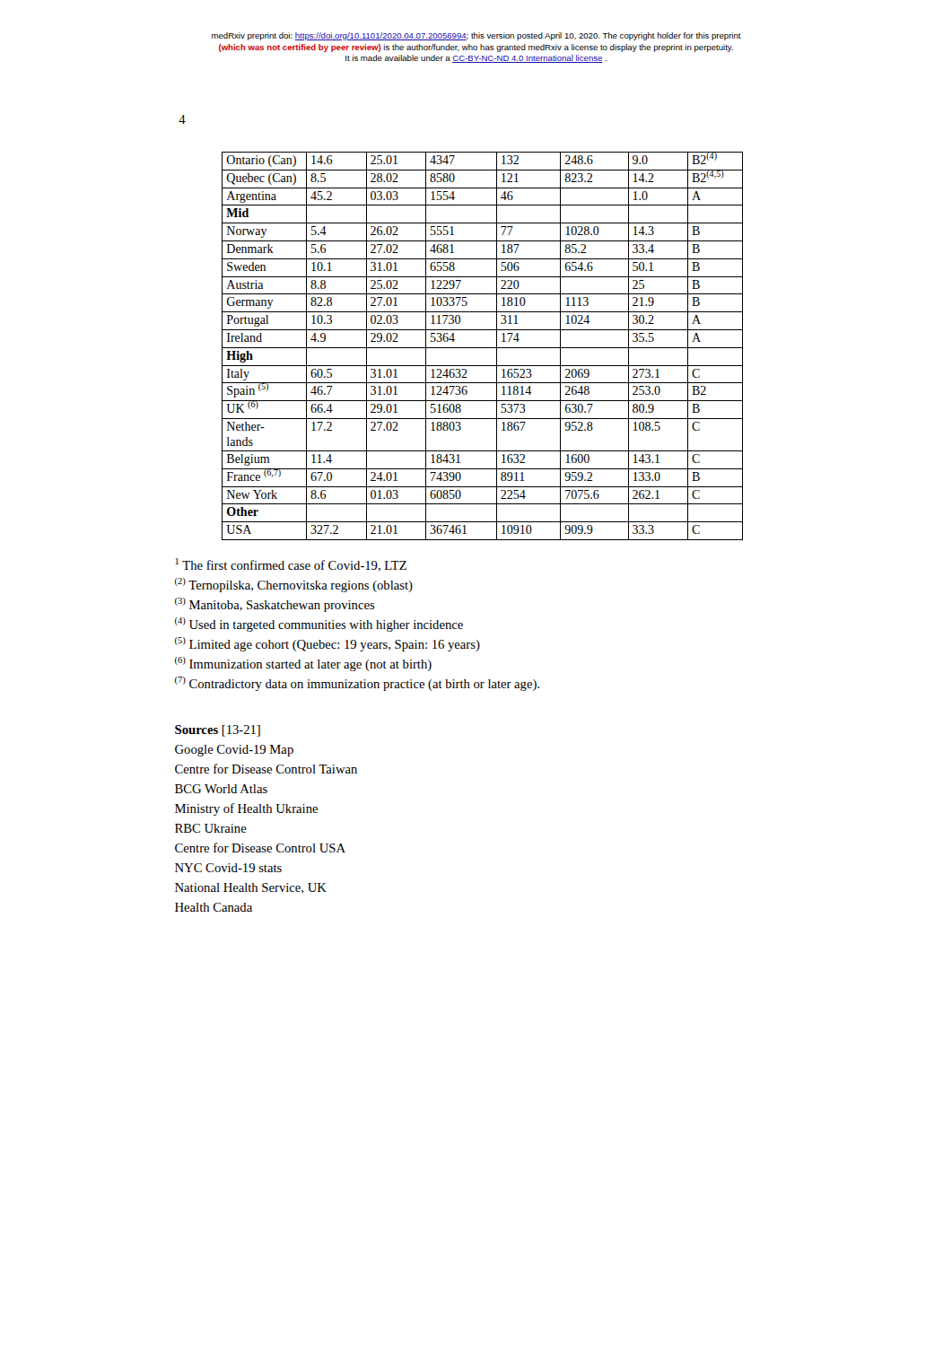medRxiv preprint doi: https://doi.org/10.1101/2020.04.07.20056994; this version posted April 10, 2020. The copyright holder for this preprint
(which was not certified by peer review) is the author/funder, who has granted medRxiv a license to display the preprint in perpetuity.
It is made available under a CC-BY-NC-ND 4.0 International license .
4
| Ontario (Can) | 14.6 | 25.01 | 4347 | 132 | 248.6 | 9.0 | B2 (4) |
| Quebec (Can) | 8.5 | 28.02 | 8580 | 121 | 823.2 | 14.2 | B2 (4,5) |
| Argentina | 45.2 | 03.03 | 1554 | 46 | | 1.0 | A |
| Mid | | | | | | | |
| Norway | 5.4 | 26.02 | 5551 | 77 | 1028.0 | 14.3 | B |
| Denmark | 5.6 | 27.02 | 4681 | 187 | 85.2 | 33.4 | B |
| Sweden | 10.1 | 31.01 | 6558 | 506 | 654.6 | 50.1 | B |
| Austria | 8.8 | 25.02 | 12297 | 220 | | 25 | B |
| Germany | 82.8 | 27.01 | 103375 | 1810 | 1113 | 21.9 | B |
| Portugal | 10.3 | 02.03 | 11730 | 311 | 1024 | 30.2 | A |
| Ireland | 4.9 | 29.02 | 5364 | 174 | | 35.5 | A |
| High | | | | | | | |
| Italy | 60.5 | 31.01 | 124632 | 16523 | 2069 | 273.1 | C |
| Spain (5) | 46.7 | 31.01 | 124736 | 11814 | 2648 | 253.0 | B2 |
| UK (6) | 66.4 | 29.01 | 51608 | 5373 | 630.7 | 80.9 | B |
| Nether- lands | 17.2 | 27.02 | 18803 | 1867 | 952.8 | 108.5 | C |
| Belgium | 11.4 | | 18431 | 1632 | 1600 | 143.1 | C |
| France (6,7) | 67.0 | 24.01 | 74390 | 8911 | 959.2 | 133.0 | B |
| New York | 8.6 | 01.03 | 60850 | 2254 | 7075.6 | 262.1 | C |
| Other | | | | | | | |
| USA | 327.2 | 21.01 | 367461 | 10910 | 909.9 | 33.3 | C |
1 The first confirmed case of Covid-19, LTZ
(2) Ternopilska, Chernovitska regions (oblast)
(3) Manitoba, Saskatchewan provinces
(4) Used in targeted communities with higher incidence
(5) Limited age cohort (Quebec: 19 years, Spain: 16 years)
(6) Immunization started at later age (not at birth)
(7) Contradictory data on immunization practice (at birth or later age).
Sources [13-21]
Google Covid-19 Map
Centre for Disease Control Taiwan
BCG World Atlas
Ministry of Health Ukraine
RBC Ukraine
Centre for Disease Control USA
NYC Covid-19 stats
National Health Service, UK
Health Canada